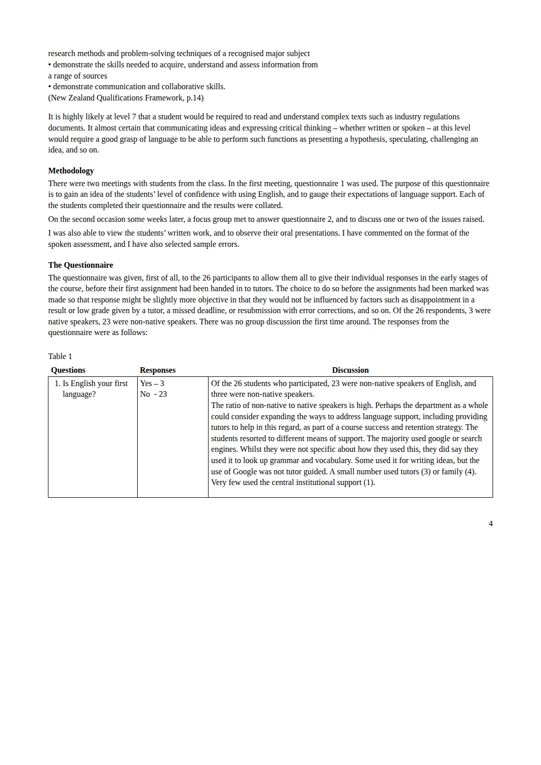research methods and problem-solving techniques of a recognised major subject
• demonstrate the skills needed to acquire, understand and assess information from
a range of sources
• demonstrate communication and collaborative skills.
(New Zealand Qualifications Framework, p.14)
It is highly likely at level 7 that a student would be required to read and understand complex texts such as industry regulations documents. It almost certain that communicating ideas and expressing critical thinking – whether written or spoken – at this level would require a good grasp of language to be able to perform such functions as presenting a hypothesis, speculating, challenging an idea, and so on.
Methodology
There were two meetings with students from the class. In the first meeting, questionnaire 1 was used. The purpose of this questionnaire is to gain an idea of the students’ level of confidence with using English, and to gauge their expectations of language support. Each of the students completed their questionnaire and the results were collated.
On the second occasion some weeks later, a focus group met to answer questionnaire 2, and to discuss one or two of the issues raised.
I was also able to view the students’ written work, and to observe their oral presentations. I have commented on the format of the spoken assessment, and I have also selected sample errors.
The Questionnaire
The questionnaire was given, first of all, to the 26 participants to allow them all to give their individual responses in the early stages of the course, before their first assignment had been handed in to tutors. The choice to do so before the assignments had been marked was made so that response might be slightly more objective in that they would not be influenced by factors such as disappointment in a result or low grade given by a tutor, a missed deadline, or resubmission with error corrections, and so on. Of the 26 respondents, 3 were native speakers, 23 were non-native speakers. There was no group discussion the first time around. The responses from the questionnaire were as follows:
Table 1
| Questions | Responses | Discussion |
| --- | --- | --- |
| Is English your first language? | Yes – 3 No - 23 | Of the 26 students who participated, 23 were non-native speakers of English, and three were non-native speakers. The ratio of non-native to native speakers is high. Perhaps the department as a whole could consider expanding the ways to address language support, including providing tutors to help in this regard, as part of a course success and retention strategy. The students resorted to different means of support. The majority used google or search engines. Whilst they were not specific about how they used this, they did say they used it to look up grammar and vocabulary. Some used it for writing ideas, but the use of Google was not tutor guided. A small number used tutors (3) or family (4). Very few used the central institutional support (1). |
4